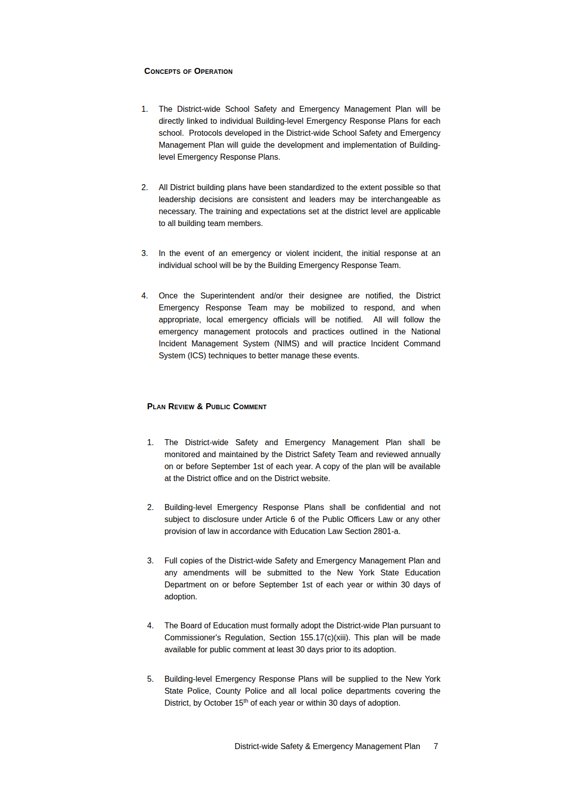Concepts of Operation
The District-wide School Safety and Emergency Management Plan will be directly linked to individual Building-level Emergency Response Plans for each school. Protocols developed in the District-wide School Safety and Emergency Management Plan will guide the development and implementation of Building-level Emergency Response Plans.
All District building plans have been standardized to the extent possible so that leadership decisions are consistent and leaders may be interchangeable as necessary. The training and expectations set at the district level are applicable to all building team members.
In the event of an emergency or violent incident, the initial response at an individual school will be by the Building Emergency Response Team.
Once the Superintendent and/or their designee are notified, the District Emergency Response Team may be mobilized to respond, and when appropriate, local emergency officials will be notified. All will follow the emergency management protocols and practices outlined in the National Incident Management System (NIMS) and will practice Incident Command System (ICS) techniques to better manage these events.
Plan Review & Public Comment
The District-wide Safety and Emergency Management Plan shall be monitored and maintained by the District Safety Team and reviewed annually on or before September 1st of each year. A copy of the plan will be available at the District office and on the District website.
Building-level Emergency Response Plans shall be confidential and not subject to disclosure under Article 6 of the Public Officers Law or any other provision of law in accordance with Education Law Section 2801-a.
Full copies of the District-wide Safety and Emergency Management Plan and any amendments will be submitted to the New York State Education Department on or before September 1st of each year or within 30 days of adoption.
The Board of Education must formally adopt the District-wide Plan pursuant to Commissioner's Regulation, Section 155.17(c)(xiii). This plan will be made available for public comment at least 30 days prior to its adoption.
Building-level Emergency Response Plans will be supplied to the New York State Police, County Police and all local police departments covering the District, by October 15th of each year or within 30 days of adoption.
District-wide Safety & Emergency Management Plan7